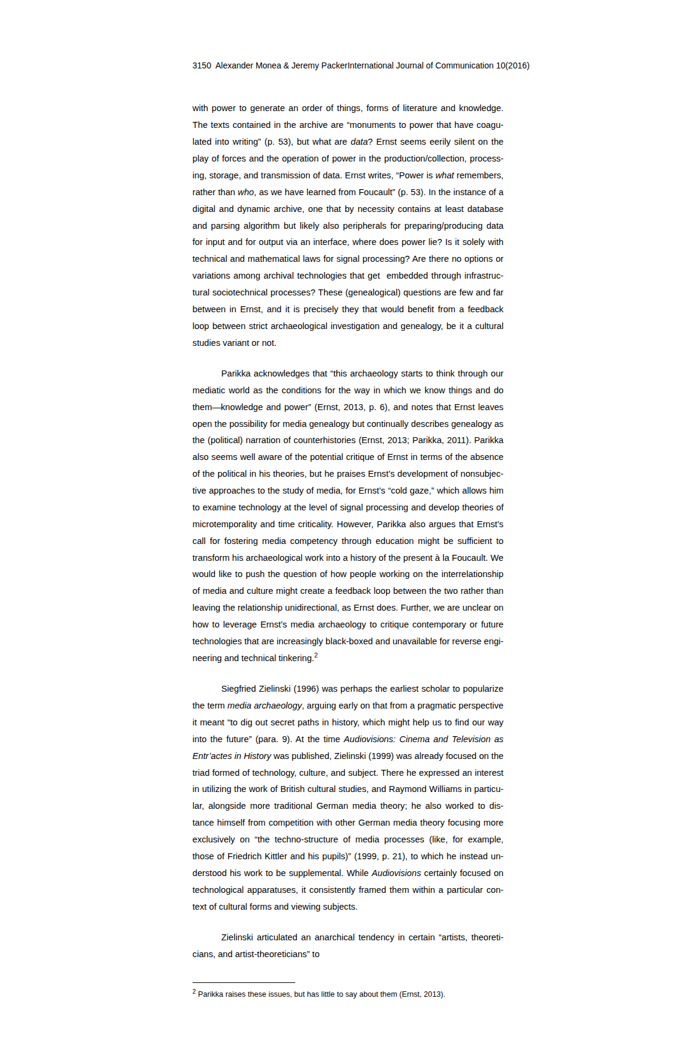3150 Alexander Monea & Jeremy Packer International Journal of Communication 10(2016)
with power to generate an order of things, forms of literature and knowledge. The texts contained in the archive are “monuments to power that have coagulated into writing” (p. 53), but what are data? Ernst seems eerily silent on the play of forces and the operation of power in the production/collection, processing, storage, and transmission of data. Ernst writes, “Power is what remembers, rather than who, as we have learned from Foucault” (p. 53). In the instance of a digital and dynamic archive, one that by necessity contains at least database and parsing algorithm but likely also peripherals for preparing/producing data for input and for output via an interface, where does power lie? Is it solely with technical and mathematical laws for signal processing? Are there no options or variations among archival technologies that get embedded through infrastructural sociotechnical processes? These (genealogical) questions are few and far between in Ernst, and it is precisely they that would benefit from a feedback loop between strict archaeological investigation and genealogy, be it a cultural studies variant or not.
Parikka acknowledges that “this archaeology starts to think through our mediatic world as the conditions for the way in which we know things and do them—knowledge and power” (Ernst, 2013, p. 6), and notes that Ernst leaves open the possibility for media genealogy but continually describes genealogy as the (political) narration of counterhistories (Ernst, 2013; Parikka, 2011). Parikka also seems well aware of the potential critique of Ernst in terms of the absence of the political in his theories, but he praises Ernst’s development of nonsubjective approaches to the study of media, for Ernst’s “cold gaze,” which allows him to examine technology at the level of signal processing and develop theories of microtemporality and time criticality. However, Parikka also argues that Ernst’s call for fostering media competency through education might be sufficient to transform his archaeological work into a history of the present à la Foucault. We would like to push the question of how people working on the interrelationship of media and culture might create a feedback loop between the two rather than leaving the relationship unidirectional, as Ernst does. Further, we are unclear on how to leverage Ernst’s media archaeology to critique contemporary or future technologies that are increasingly black-boxed and unavailable for reverse engineering and technical tinkering.2
Siegfried Zielinski (1996) was perhaps the earliest scholar to popularize the term media archaeology, arguing early on that from a pragmatic perspective it meant “to dig out secret paths in history, which might help us to find our way into the future” (para. 9). At the time Audiovisions: Cinema and Television as Entr’actes in History was published, Zielinski (1999) was already focused on the triad formed of technology, culture, and subject. There he expressed an interest in utilizing the work of British cultural studies, and Raymond Williams in particular, alongside more traditional German media theory; he also worked to distance himself from competition with other German media theory focusing more exclusively on “the techno-structure of media processes (like, for example, those of Friedrich Kittler and his pupils)” (1999, p. 21), to which he instead understood his work to be supplemental. While Audiovisions certainly focused on technological apparatuses, it consistently framed them within a particular context of cultural forms and viewing subjects.
Zielinski articulated an anarchical tendency in certain “artists, theoreticians, and artist-theoreticians” to
2 Parikka raises these issues, but has little to say about them (Ernst, 2013).